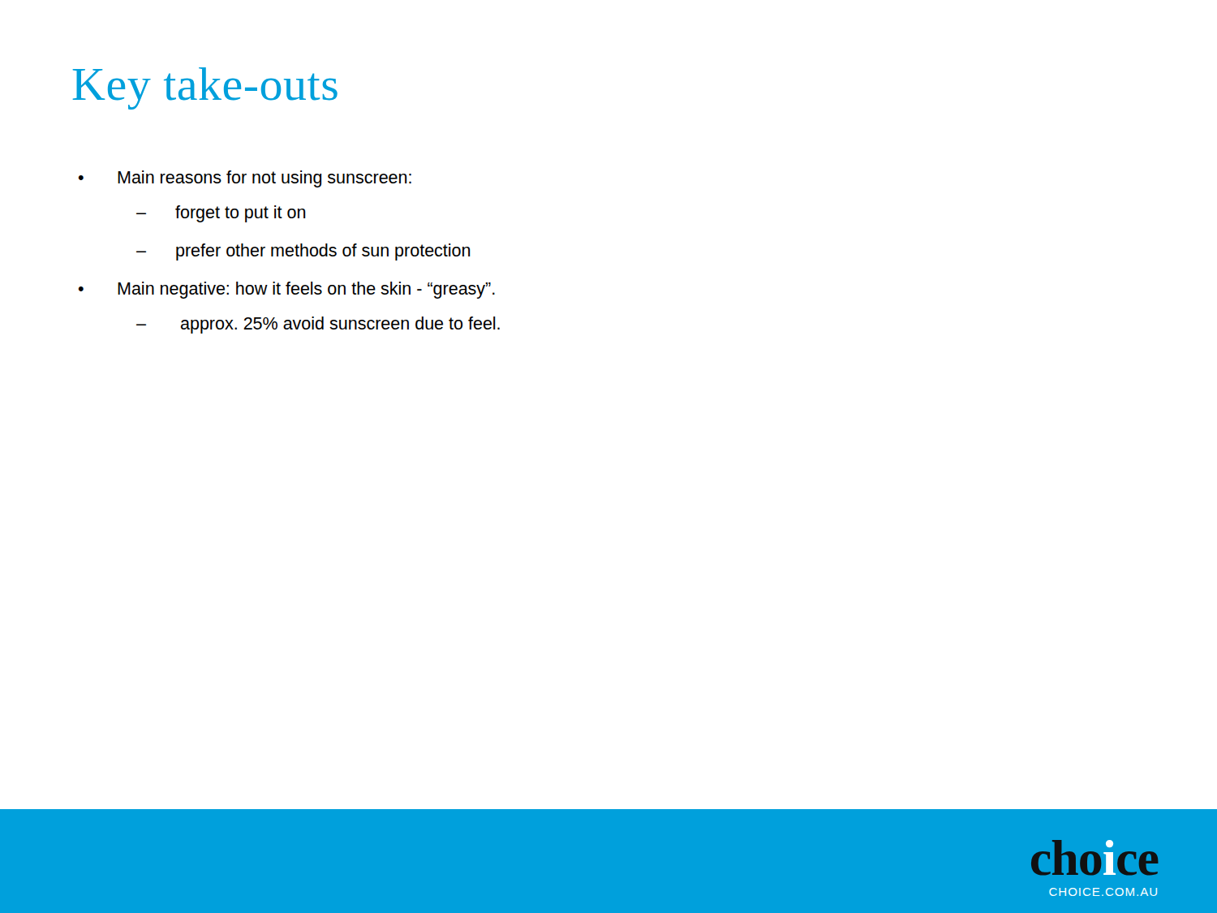Key take-outs
•Main reasons for not using sunscreen:
–forget to put it on
–prefer other methods of sun protection
•Main negative: how it feels on the skin - “greasy”.
– approx. 25% avoid sunscreen due to feel.
choice
CHOICE.COM.AU